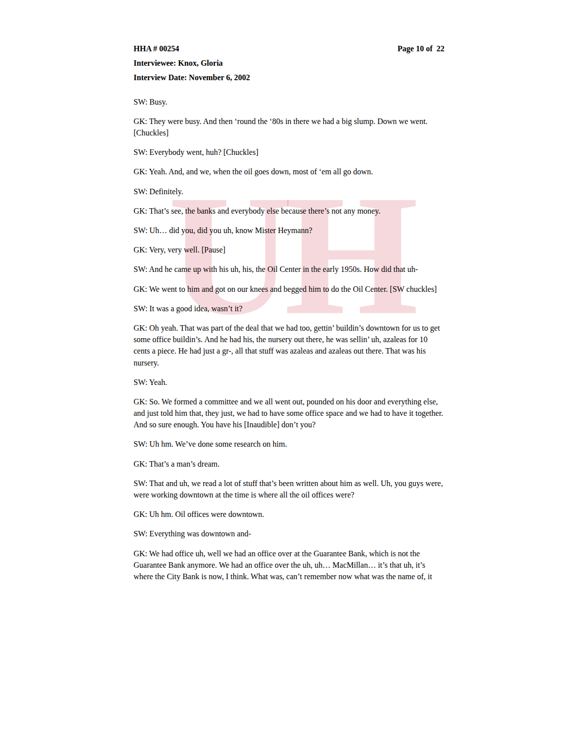UH
HHA # 00254 Page 10 of 22
Interviewee: Knox, Gloria
Interview Date: November 6, 2002
SW: Busy.
GK: They were busy. And then ‘round the ‘80s in there we had a big slump. Down we went. [Chuckles]
SW: Everybody went, huh? [Chuckles]
GK: Yeah. And, and we, when the oil goes down, most of ‘em all go down.
SW: Definitely.
GK: That’s see, the banks and everybody else because there’s not any money.
SW: Uh… did you, did you uh, know Mister Heymann?
GK: Very, very well. [Pause]
SW: And he came up with his uh, his, the Oil Center in the early 1950s. How did that uh-
GK: We went to him and got on our knees and begged him to do the Oil Center. [SW chuckles]
SW: It was a good idea, wasn’t it?
GK: Oh yeah. That was part of the deal that we had too, gettin’ buildin’s downtown for us to get some office buildin’s. And he had his, the nursery out there, he was sellin’ uh, azaleas for 10 cents a piece. He had just a gr-, all that stuff was azaleas and azaleas out there. That was his nursery.
SW: Yeah.
GK: So. We formed a committee and we all went out, pounded on his door and everything else, and just told him that, they just, we had to have some office space and we had to have it together. And so sure enough. You have his [Inaudible] don’t you?
SW: Uh hm. We’ve done some research on him.
GK: That’s a man’s dream.
SW: That and uh, we read a lot of stuff that’s been written about him as well. Uh, you guys were, were working downtown at the time is where all the oil offices were?
GK: Uh hm. Oil offices were downtown.
SW: Everything was downtown and-
GK: We had office uh, well we had an office over at the Guarantee Bank, which is not the Guarantee Bank anymore. We had an office over the uh, uh… MacMillan… it’s that uh, it’s where the City Bank is now, I think. What was, can’t remember now what was the name of, it